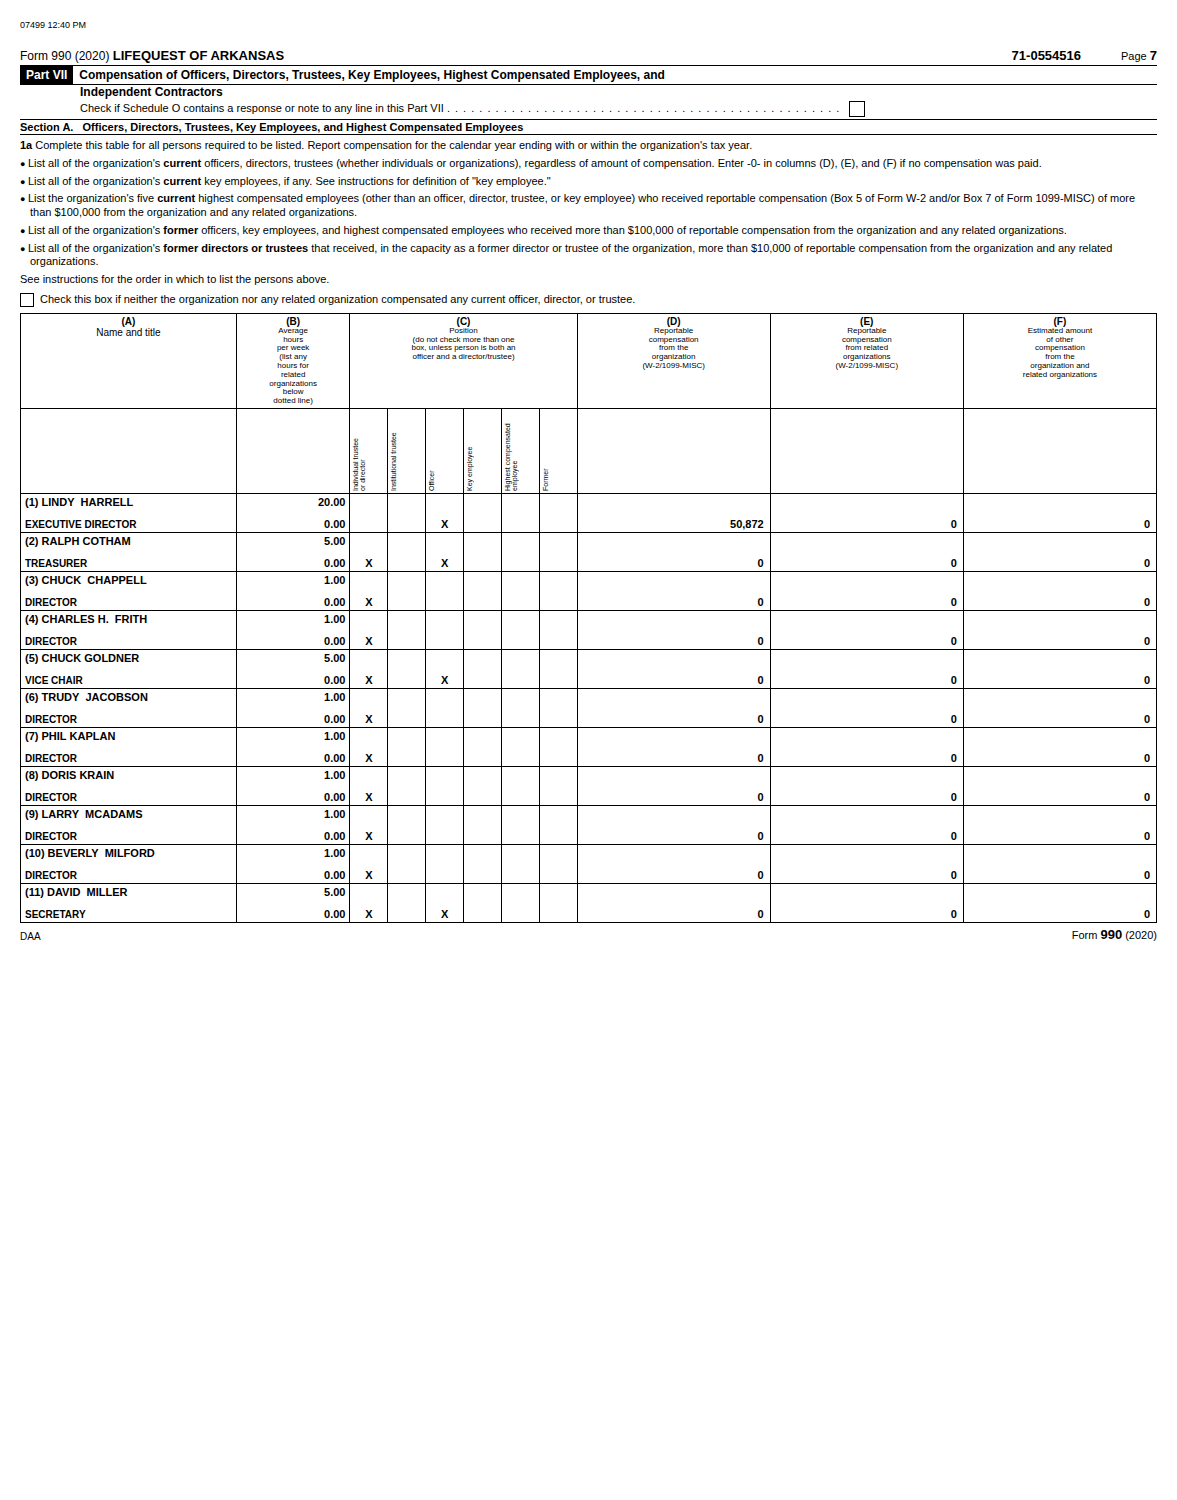07499 12:40 PM
Form 990 (2020) LIFEQUEST OF ARKANSAS
71-0554516
Page 7
Part VII
Compensation of Officers, Directors, Trustees, Key Employees, Highest Compensated Employees, and
Independent Contractors
Check if Schedule O contains a response or note to any line in this Part VII . . . . . . . . . . . . . . . . . . . . . . . . . . . . . . . . . . . . . . . . . . . . . . . . .
Section A. Officers, Directors, Trustees, Key Employees, and Highest Compensated Employees
1a Complete this table for all persons required to be listed. Report compensation for the calendar year ending with or within the organization's tax year.
List all of the organization's current officers, directors, trustees (whether individuals or organizations), regardless of amount of compensation. Enter -0- in columns (D), (E), and (F) if no compensation was paid.
List all of the organization's current key employees, if any. See instructions for definition of "key employee."
List the organization's five current highest compensated employees (other than an officer, director, trustee, or key employee) who received reportable compensation (Box 5 of Form W-2 and/or Box 7 of Form 1099-MISC) of more than $100,000 from the organization and any related organizations.
List all of the organization's former officers, key employees, and highest compensated employees who received more than $100,000 of reportable compensation from the organization and any related organizations.
List all of the organization's former directors or trustees that received, in the capacity as a former director or trustee of the organization, more than $10,000 of reportable compensation from the organization and any related organizations.
See instructions for the order in which to list the persons above.
Check this box if neither the organization nor any related organization compensated any current officer, director, or trustee.
| (A) Name and title | (B) Average hours per week (list any hours for related organizations below dotted line) | (C) Position (do not check more than one box, unless person is both an officer and a director/trustee) | (D) Reportable compensation from the organization (W-2/1099-MISC) | (E) Reportable compensation from related organizations (W-2/1099-MISC) | (F) Estimated amount of other compensation from the organization and related organizations |
| --- | --- | --- | --- | --- | --- |
| | | Individual trustee or director | Institutional trustee | Officer | Key employee | Highest compensated employee | Former | | | |
| (1) LINDY HARRELL EXECUTIVE DIRECTOR | 20.00 0.00 | | | X | | | | 50,872 | 0 | 0 |
| (2) RALPH COTHAM TREASURER | 5.00 0.00 | X | | X | | | | 0 | 0 | 0 |
| (3) CHUCK CHAPPELL DIRECTOR | 1.00 0.00 | X | | | | | | 0 | 0 | 0 |
| (4) CHARLES H. FRITH DIRECTOR | 1.00 0.00 | X | | | | | | 0 | 0 | 0 |
| (5) CHUCK GOLDNER VICE CHAIR | 5.00 0.00 | X | | X | | | | 0 | 0 | 0 |
| (6) TRUDY JACOBSON DIRECTOR | 1.00 0.00 | X | | | | | | 0 | 0 | 0 |
| (7) PHIL KAPLAN DIRECTOR | 1.00 0.00 | X | | | | | | 0 | 0 | 0 |
| (8) DORIS KRAIN DIRECTOR | 1.00 0.00 | X | | | | | | 0 | 0 | 0 |
| (9) LARRY MCADAMS DIRECTOR | 1.00 0.00 | X | | | | | | 0 | 0 | 0 |
| (10) BEVERLY MILFORD DIRECTOR | 1.00 0.00 | X | | | | | | 0 | 0 | 0 |
| (11) DAVID MILLER SECRETARY | 5.00 0.00 | X | | X | | | | 0 | 0 | 0 |
DAA
Form 990 (2020)